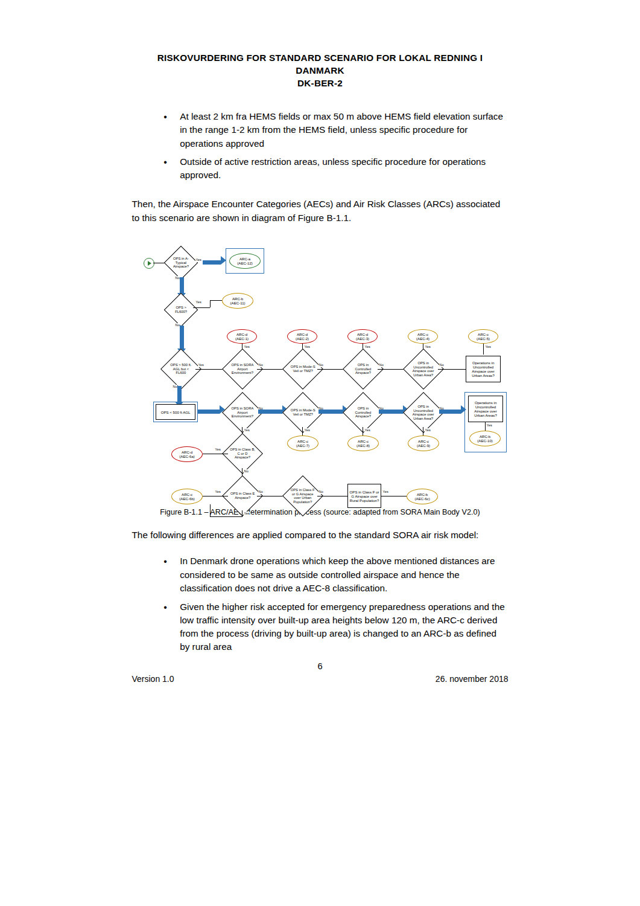RISKOVURDERING FOR STANDARD SCENARIO FOR LOKAL REDNING I DANMARK
DK-BER-2
At least 2 km fra HEMS fields or max 50 m above HEMS field elevation surface in the range 1-2 km from the HEMS field, unless specific procedure for operations approved
Outside of active restriction areas, unless specific procedure for operations approved.
Then, the Airspace Encounter Categories (AECs) and Air Risk Classes (ARCs) associated to this scenario are shown in diagram of Figure B-1.1.
OPS in A-Typical Airspace?
Yes
ARC-a
(AEC-12)
No
OPS > FL600?
Yes
ARC-b
(AEC-11)
No
ARC-d
(AEC-1)
ARC-d
(AEC-2)
ARC-d
(AEC-3)
ARC-c
(AEC-4)
ARC-c
(AEC-5)
Yes
Yes
Yes
Yes
Yes
OPS > 500 ft. AGL but < FL600
Yes
OPS in SORA Airport Environment?
No
OPS in Mode-S Veil or TMZ?
No
OPS in Controlled Airspace?
No
OPS in Uncontrolled Airspace over Urban Area?
No
Operations in Uncontrolled Airspace over Urban Areas?
No
OPS < 500 ft AGL
OPS in SORA Airport Environment?
No
OPS in Mode-S Veil or TMZ?
No
OPS in Controlled Airspace?
No
OPS in Uncontrolled Airspace over Urban Area?
No
Operations in Uncontrolled Airspace over Urban Areas?
Yes
ARC-b
(AEC-10)
Yes
Yes
ARC-c
(AEC-7)
Yes
ARC-c
(AEC-8)
Yes
ARC-c
(AEC-9)
OPS in Class B, C or D Airspace?
Yes
ARC-d
(AEC-6a)
No
OPS in Class E Airspace?
Yes
ARC-c
(AEC-6b)
No
OPS in Class F or G Airspace over Urban Population?
No
OPS in Class F or G Airspace over Rural Population?
Yes
ARC-b
(AEC-6c)
Yes
Figure B-1.1 – ARC/AEC determination process (source: adapted from SORA Main Body V2.0)
The following differences are applied compared to the standard SORA air risk model:
In Denmark drone operations which keep the above mentioned distances are considered to be same as outside controlled airspace and hence the classification does not drive a AEC-8 classification.
Given the higher risk accepted for emergency preparedness operations and the low traffic intensity over built-up area heights below 120 m, the ARC-c derived from the process (driving by built-up area) is changed to an ARC-b as defined by rural area
6
Version 1.0 26. november 2018